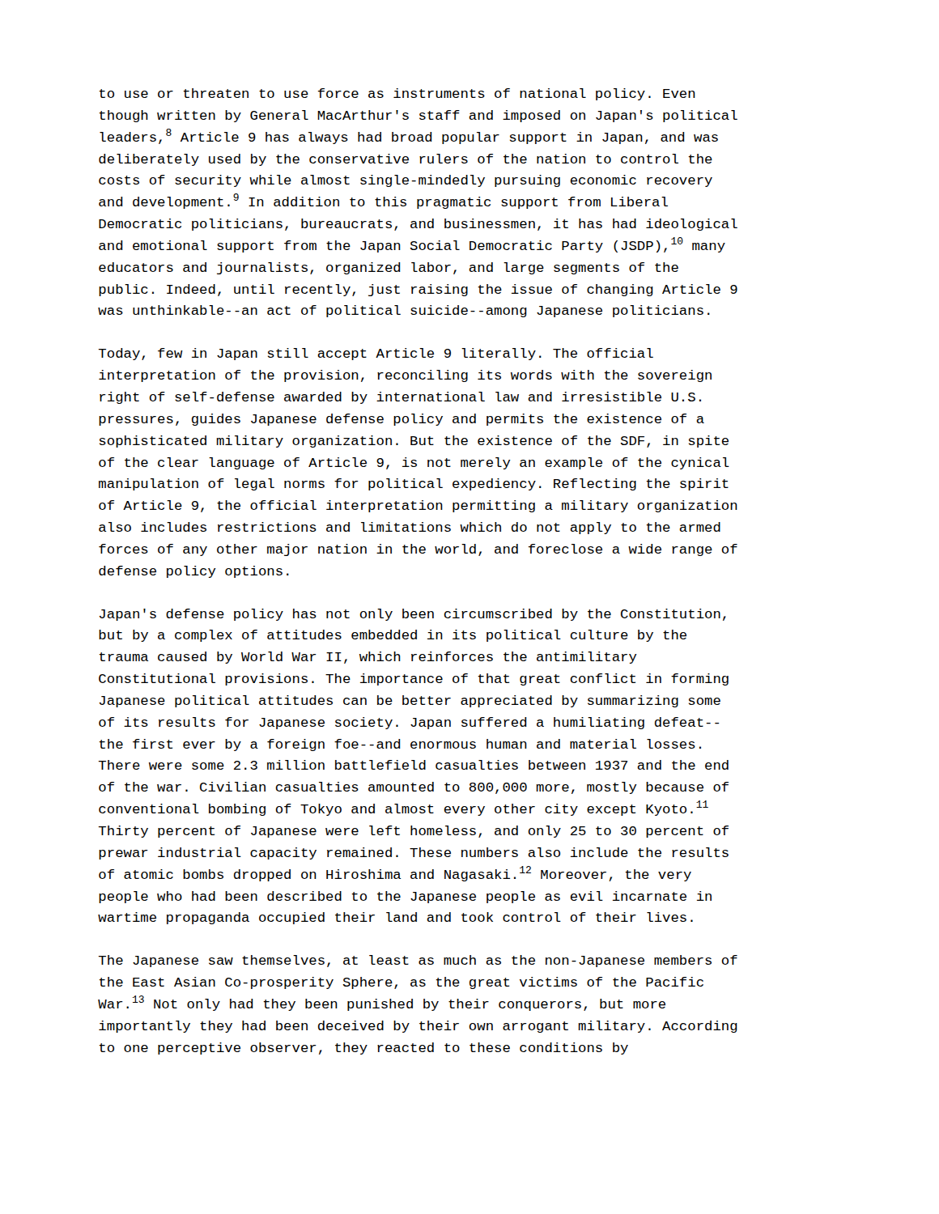to use or threaten to use force as instruments of national policy. Even though written by General MacArthur's staff and imposed on Japan's political leaders,8 Article 9 has always had broad popular support in Japan, and was deliberately used by the conservative rulers of the nation to control the costs of security while almost single-mindedly pursuing economic recovery and development.9 In addition to this pragmatic support from Liberal Democratic politicians, bureaucrats, and businessmen, it has had ideological and emotional support from the Japan Social Democratic Party (JSDP),10 many educators and journalists, organized labor, and large segments of the public. Indeed, until recently, just raising the issue of changing Article 9 was unthinkable--an act of political suicide--among Japanese politicians.
Today, few in Japan still accept Article 9 literally. The official interpretation of the provision, reconciling its words with the sovereign right of self-defense awarded by international law and irresistible U.S. pressures, guides Japanese defense policy and permits the existence of a sophisticated military organization. But the existence of the SDF, in spite of the clear language of Article 9, is not merely an example of the cynical manipulation of legal norms for political expediency. Reflecting the spirit of Article 9, the official interpretation permitting a military organization also includes restrictions and limitations which do not apply to the armed forces of any other major nation in the world, and foreclose a wide range of defense policy options.
Japan's defense policy has not only been circumscribed by the Constitution, but by a complex of attitudes embedded in its political culture by the trauma caused by World War II, which reinforces the antimilitary Constitutional provisions. The importance of that great conflict in forming Japanese political attitudes can be better appreciated by summarizing some of its results for Japanese society. Japan suffered a humiliating defeat--the first ever by a foreign foe--and enormous human and material losses. There were some 2.3 million battlefield casualties between 1937 and the end of the war. Civilian casualties amounted to 800,000 more, mostly because of conventional bombing of Tokyo and almost every other city except Kyoto.11 Thirty percent of Japanese were left homeless, and only 25 to 30 percent of prewar industrial capacity remained. These numbers also include the results of atomic bombs dropped on Hiroshima and Nagasaki.12 Moreover, the very people who had been described to the Japanese people as evil incarnate in wartime propaganda occupied their land and took control of their lives.
The Japanese saw themselves, at least as much as the non-Japanese members of the East Asian Co-prosperity Sphere, as the great victims of the Pacific War.13 Not only had they been punished by their conquerors, but more importantly they had been deceived by their own arrogant military. According to one perceptive observer, they reacted to these conditions by